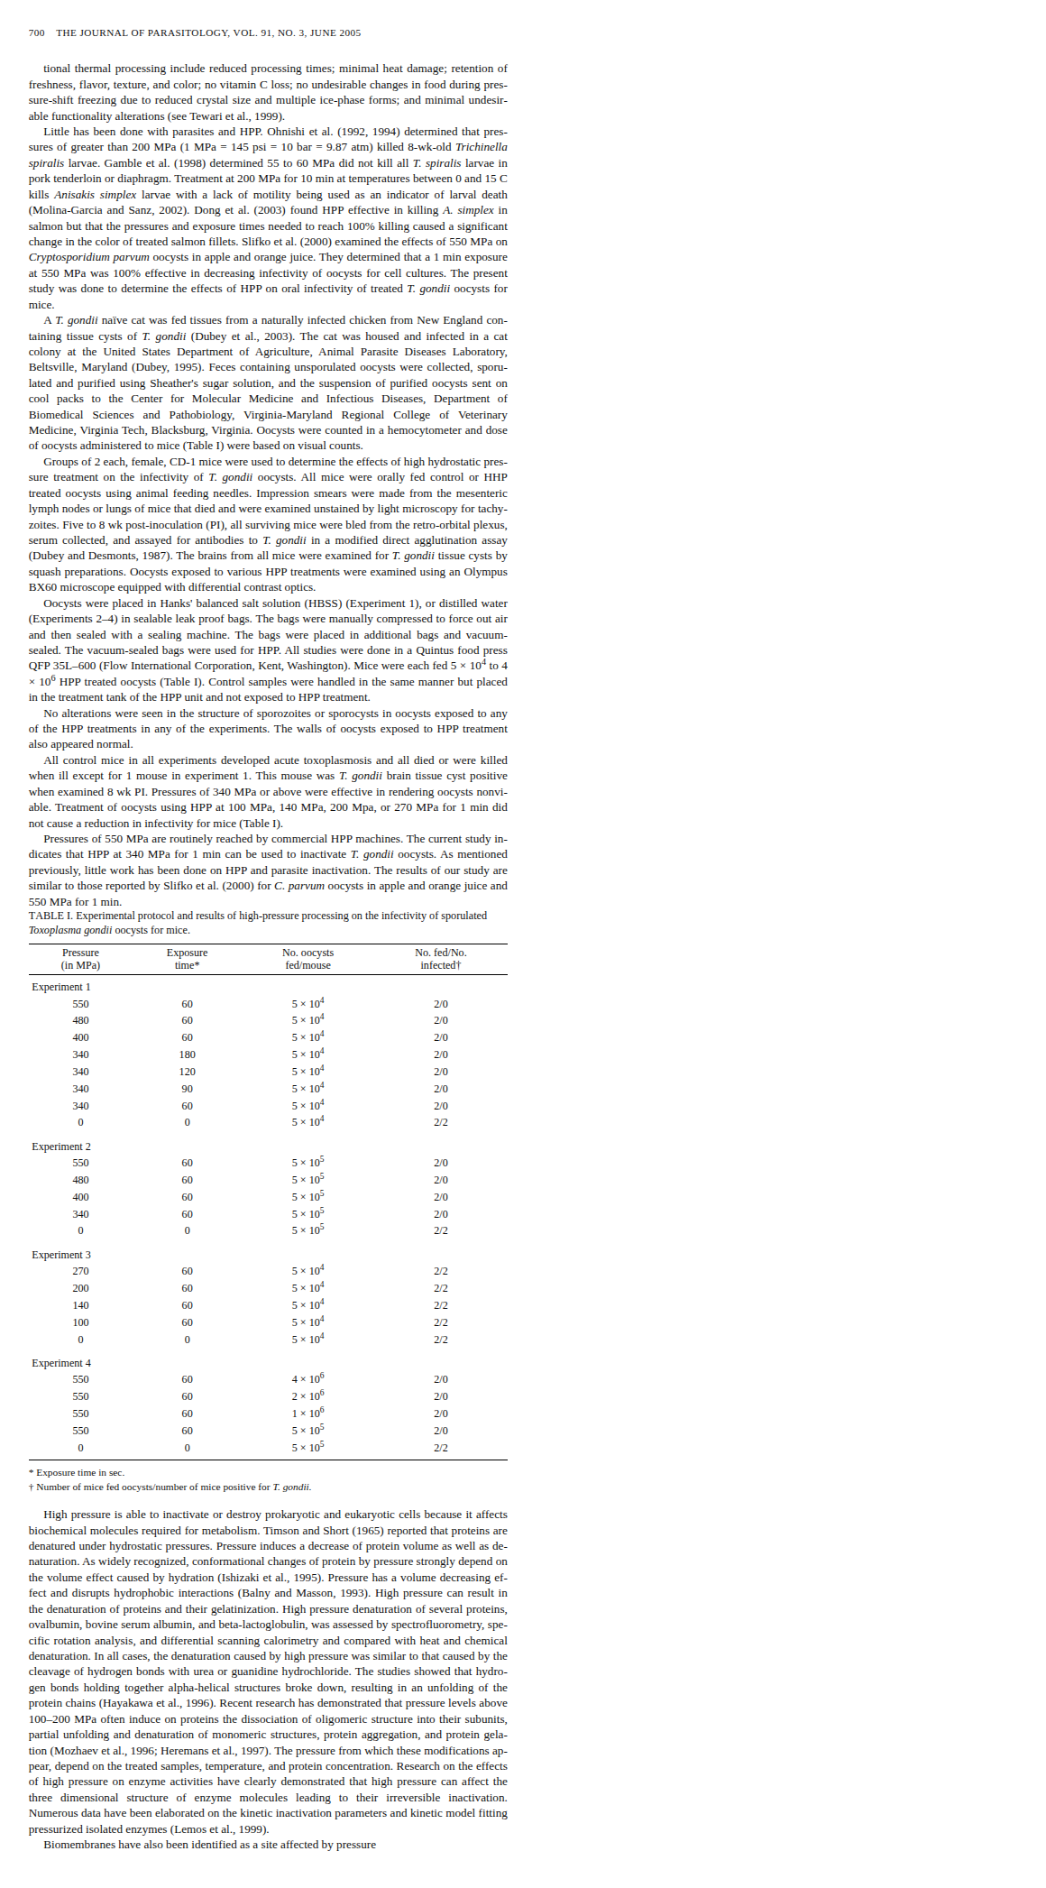700 THE JOURNAL OF PARASITOLOGY, VOL. 91, NO. 3, JUNE 2005
tional thermal processing include reduced processing times; minimal heat damage; retention of freshness, flavor, texture, and color; no vitamin C loss; no undesirable changes in food during pressure-shift freezing due to reduced crystal size and multiple ice-phase forms; and minimal undesirable functionality alterations (see Tewari et al., 1999).
Little has been done with parasites and HPP. Ohnishi et al. (1992, 1994) determined that pressures of greater than 200 MPa (1 MPa = 145 psi = 10 bar = 9.87 atm) killed 8-wk-old Trichinella spiralis larvae. Gamble et al. (1998) determined 55 to 60 MPa did not kill all T. spiralis larvae in pork tenderloin or diaphragm. Treatment at 200 MPa for 10 min at temperatures between 0 and 15 C kills Anisakis simplex larvae with a lack of motility being used as an indicator of larval death (Molina-Garcia and Sanz, 2002). Dong et al. (2003) found HPP effective in killing A. simplex in salmon but that the pressures and exposure times needed to reach 100% killing caused a significant change in the color of treated salmon fillets. Slifko et al. (2000) examined the effects of 550 MPa on Cryptosporidium parvum oocysts in apple and orange juice. They determined that a 1 min exposure at 550 MPa was 100% effective in decreasing infectivity of oocysts for cell cultures. The present study was done to determine the effects of HPP on oral infectivity of treated T. gondii oocysts for mice.
A T. gondii naïve cat was fed tissues from a naturally infected chicken from New England containing tissue cysts of T. gondii (Dubey et al., 2003). The cat was housed and infected in a cat colony at the United States Department of Agriculture, Animal Parasite Diseases Laboratory, Beltsville, Maryland (Dubey, 1995). Feces containing unsporulated oocysts were collected, sporulated and purified using Sheather's sugar solution, and the suspension of purified oocysts sent on cool packs to the Center for Molecular Medicine and Infectious Diseases, Department of Biomedical Sciences and Pathobiology, Virginia-Maryland Regional College of Veterinary Medicine, Virginia Tech, Blacksburg, Virginia. Oocysts were counted in a hemocytometer and dose of oocysts administered to mice (Table I) were based on visual counts.
Groups of 2 each, female, CD-1 mice were used to determine the effects of high hydrostatic pressure treatment on the infectivity of T. gondii oocysts. All mice were orally fed control or HHP treated oocysts using animal feeding needles. Impression smears were made from the mesenteric lymph nodes or lungs of mice that died and were examined unstained by light microscopy for tachyzoites. Five to 8 wk post-inoculation (PI), all surviving mice were bled from the retro-orbital plexus, serum collected, and assayed for antibodies to T. gondii in a modified direct agglutination assay (Dubey and Desmonts, 1987). The brains from all mice were examined for T. gondii tissue cysts by squash preparations. Oocysts exposed to various HPP treatments were examined using an Olympus BX60 microscope equipped with differential contrast optics.
Oocysts were placed in Hanks' balanced salt solution (HBSS) (Experiment 1), or distilled water (Experiments 2–4) in sealable leak proof bags. The bags were manually compressed to force out air and then sealed with a sealing machine. The bags were placed in additional bags and vacuum-sealed. The vacuum-sealed bags were used for HPP. All studies were done in a Quintus food press QFP 35L–600 (Flow International Corporation, Kent, Washington). Mice were each fed 5 × 104 to 4 × 106 HPP treated oocysts (Table I). Control samples were handled in the same manner but placed in the treatment tank of the HPP unit and not exposed to HPP treatment.
No alterations were seen in the structure of sporozoites or sporocysts in oocysts exposed to any of the HPP treatments in any of the experiments. The walls of oocysts exposed to HPP treatment also appeared normal.
All control mice in all experiments developed acute toxoplasmosis and all died or were killed when ill except for 1 mouse in experiment 1. This mouse was T. gondii brain tissue cyst positive when examined 8 wk PI. Pressures of 340 MPa or above were effective in rendering oocysts nonviable. Treatment of oocysts using HPP at 100 MPa, 140 MPa, 200 Mpa, or 270 MPa for 1 min did not cause a reduction in infectivity for mice (Table I).
Pressures of 550 MPa are routinely reached by commercial HPP machines. The current study indicates that HPP at 340 MPa for 1 min can be used to inactivate T. gondii oocysts. As mentioned previously, little work has been done on HPP and parasite inactivation. The results of our study are similar to those reported by Slifko et al. (2000) for C. parvum oocysts in apple and orange juice and 550 MPa for 1 min.
TABLE I. Experimental protocol and results of high-pressure processing on the infectivity of sporulated Toxoplasma gondii oocysts for mice.
| Pressure (in MPa) | Exposure time* | No. oocysts fed/mouse | No. fed/No. infected † |
| --- | --- | --- | --- |
| Experiment 1 |
| 550 | 60 | 5 × 10 4 | 2/0 |
| 480 | 60 | 5 × 10 4 | 2/0 |
| 400 | 60 | 5 × 10 4 | 2/0 |
| 340 | 180 | 5 × 10 4 | 2/0 |
| 340 | 120 | 5 × 10 4 | 2/0 |
| 340 | 90 | 5 × 10 4 | 2/0 |
| 340 | 60 | 5 × 10 4 | 2/0 |
| 0 | 0 | 5 × 10 4 | 2/2 |
| Experiment 2 |
| 550 | 60 | 5 × 10 5 | 2/0 |
| 480 | 60 | 5 × 10 5 | 2/0 |
| 400 | 60 | 5 × 10 5 | 2/0 |
| 340 | 60 | 5 × 10 5 | 2/0 |
| 0 | 0 | 5 × 10 5 | 2/2 |
| Experiment 3 |
| 270 | 60 | 5 × 10 4 | 2/2 |
| 200 | 60 | 5 × 10 4 | 2/2 |
| 140 | 60 | 5 × 10 4 | 2/2 |
| 100 | 60 | 5 × 10 4 | 2/2 |
| 0 | 0 | 5 × 10 4 | 2/2 |
| Experiment 4 |
| 550 | 60 | 4 × 10 6 | 2/0 |
| 550 | 60 | 2 × 10 6 | 2/0 |
| 550 | 60 | 1 × 10 6 | 2/0 |
| 550 | 60 | 5 × 10 5 | 2/0 |
| 0 | 0 | 5 × 10 5 | 2/2 |
* Exposure time in sec.
† Number of mice fed oocysts/number of mice positive for T. gondii.
High pressure is able to inactivate or destroy prokaryotic and eukaryotic cells because it affects biochemical molecules required for metabolism. Timson and Short (1965) reported that proteins are denatured under hydrostatic pressures. Pressure induces a decrease of protein volume as well as denaturation. As widely recognized, conformational changes of protein by pressure strongly depend on the volume effect caused by hydration (Ishizaki et al., 1995). Pressure has a volume decreasing effect and disrupts hydrophobic interactions (Balny and Masson, 1993). High pressure can result in the denaturation of proteins and their gelatinization. High pressure denaturation of several proteins, ovalbumin, bovine serum albumin, and beta-lactoglobulin, was assessed by spectrofluorometry, specific rotation analysis, and differential scanning calorimetry and compared with heat and chemical denaturation. In all cases, the denaturation caused by high pressure was similar to that caused by the cleavage of hydrogen bonds with urea or guanidine hydrochloride. The studies showed that hydrogen bonds holding together alpha-helical structures broke down, resulting in an unfolding of the protein chains (Hayakawa et al., 1996). Recent research has demonstrated that pressure levels above 100–200 MPa often induce on proteins the dissociation of oligomeric structure into their subunits, partial unfolding and denaturation of monomeric structures, protein aggregation, and protein gelation (Mozhaev et al., 1996; Heremans et al., 1997). The pressure from which these modifications appear, depend on the treated samples, temperature, and protein concentration. Research on the effects of high pressure on enzyme activities have clearly demonstrated that high pressure can affect the three dimensional structure of enzyme molecules leading to their irreversible inactivation. Numerous data have been elaborated on the kinetic inactivation parameters and kinetic model fitting pressurized isolated enzymes (Lemos et al., 1999).
Biomembranes have also been identified as a site affected by pressure